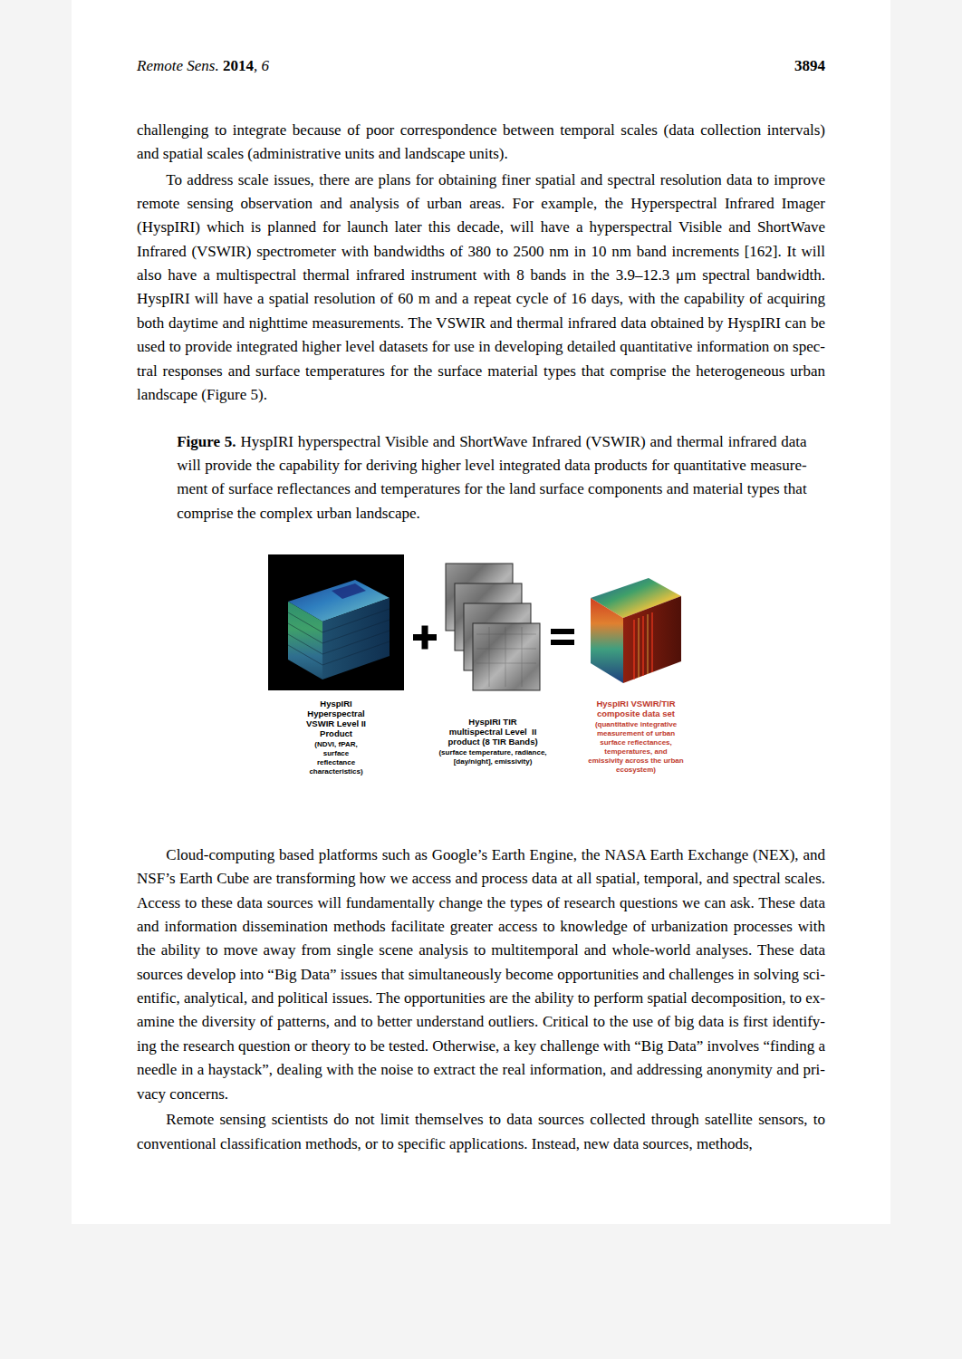Remote Sens. 2014, 6 3894
challenging to integrate because of poor correspondence between temporal scales (data collection intervals) and spatial scales (administrative units and landscape units).
To address scale issues, there are plans for obtaining finer spatial and spectral resolution data to improve remote sensing observation and analysis of urban areas. For example, the Hyperspectral Infrared Imager (HyspIRI) which is planned for launch later this decade, will have a hyperspectral Visible and ShortWave Infrared (VSWIR) spectrometer with bandwidths of 380 to 2500 nm in 10 nm band increments [162]. It will also have a multispectral thermal infrared instrument with 8 bands in the 3.9–12.3 μm spectral bandwidth. HyspIRI will have a spatial resolution of 60 m and a repeat cycle of 16 days, with the capability of acquiring both daytime and nighttime measurements. The VSWIR and thermal infrared data obtained by HyspIRI can be used to provide integrated higher level datasets for use in developing detailed quantitative information on spectral responses and surface temperatures for the surface material types that comprise the heterogeneous urban landscape (Figure 5).
Figure 5. HyspIRI hyperspectral Visible and ShortWave Infrared (VSWIR) and thermal infrared data will provide the capability for deriving higher level integrated data products for quantitative measurement of surface reflectances and temperatures for the land surface components and material types that comprise the complex urban landscape.
HyspIRI Hyperspectral VSWIR Level II Product (NDVI, fPAR, surface reflectance characteristics) HyspIRI TIR multispectral Level II product (8 TIR Bands) (surface temperature, radiance, [day/night], emissivity) HyspIRI VSWIR/TIR composite data set (quantitative integrative measurement of urban surface reflectances, temperatures, and emissivity across the urban ecosystem)
Cloud-computing based platforms such as Google’s Earth Engine, the NASA Earth Exchange (NEX), and NSF’s Earth Cube are transforming how we access and process data at all spatial, temporal, and spectral scales. Access to these data sources will fundamentally change the types of research questions we can ask. These data and information dissemination methods facilitate greater access to knowledge of urbanization processes with the ability to move away from single scene analysis to multitemporal and whole-world analyses. These data sources develop into “Big Data” issues that simultaneously become opportunities and challenges in solving scientific, analytical, and political issues. The opportunities are the ability to perform spatial decomposition, to examine the diversity of patterns, and to better understand outliers. Critical to the use of big data is first identifying the research question or theory to be tested. Otherwise, a key challenge with “Big Data” involves “finding a needle in a haystack”, dealing with the noise to extract the real information, and addressing anonymity and privacy concerns.
Remote sensing scientists do not limit themselves to data sources collected through satellite sensors, to conventional classification methods, or to specific applications. Instead, new data sources, methods,